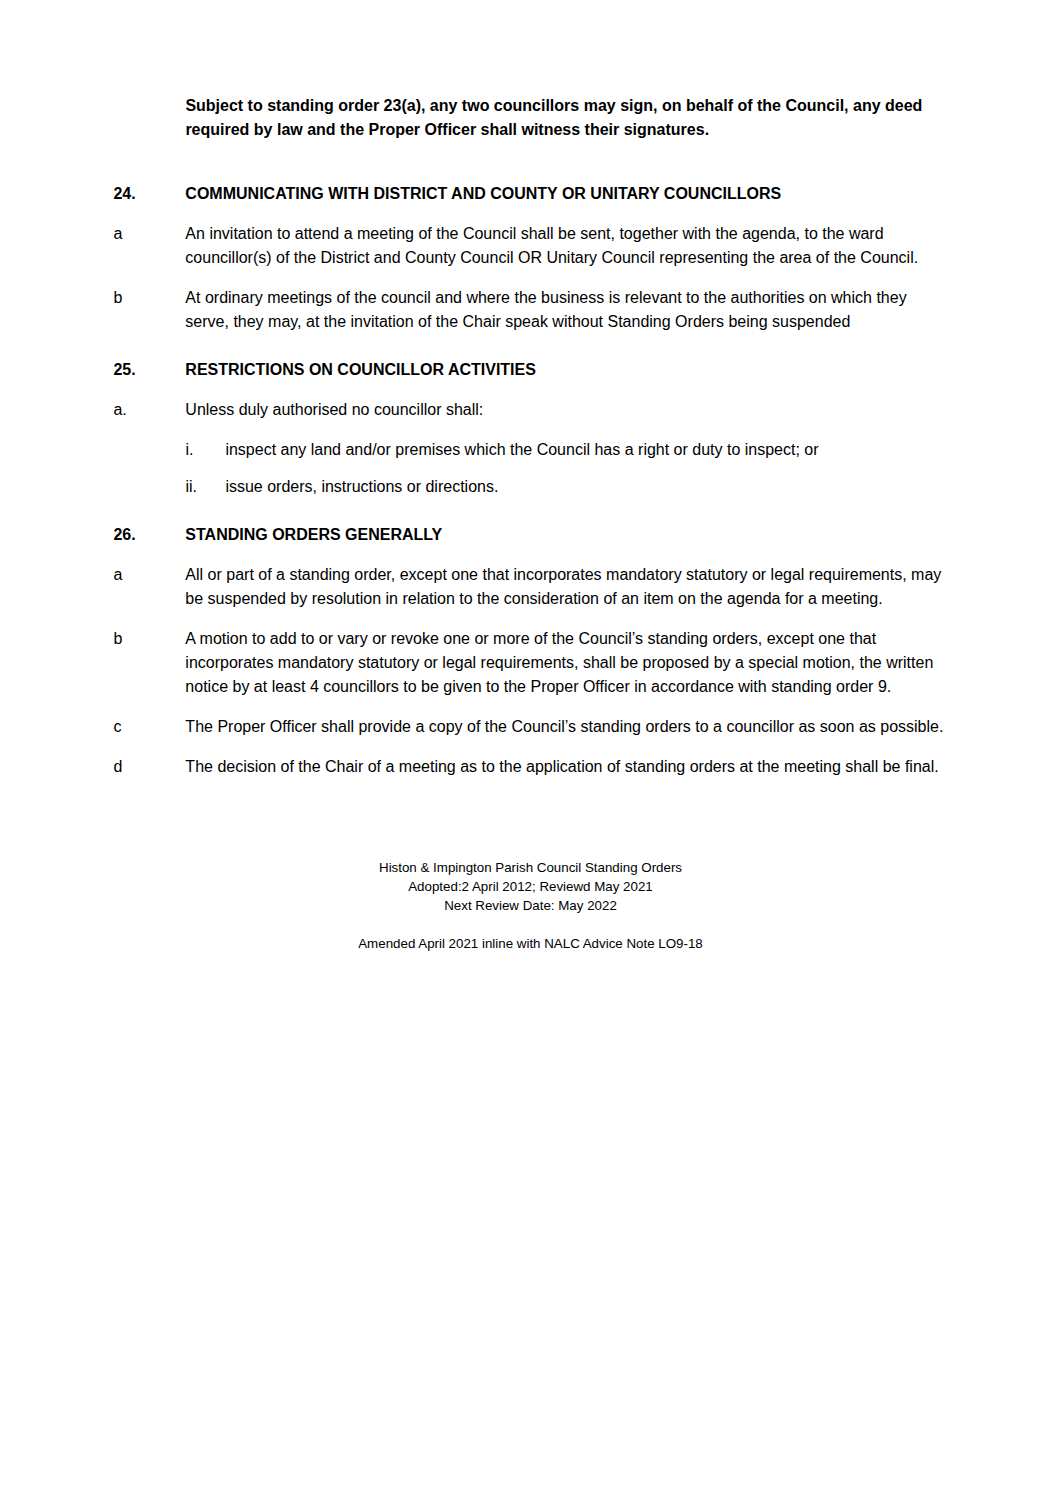Subject to standing order 23(a), any two councillors may sign, on behalf of the Council, any deed required by law and the Proper Officer shall witness their signatures.
24. Communicating with District and County or Unitary Councillors
a An invitation to attend a meeting of the Council shall be sent, together with the agenda, to the ward councillor(s) of the District and County Council OR Unitary Council representing the area of the Council.
b At ordinary meetings of the council and where the business is relevant to the authorities on which they serve, they may, at the invitation of the Chair speak without Standing Orders being suspended
25. Restrictions on Councillor Activities
a. Unless duly authorised no councillor shall:
i. inspect any land and/or premises which the Council has a right or duty to inspect; or
ii. issue orders, instructions or directions.
26. Standing Orders Generally
a All or part of a standing order, except one that incorporates mandatory statutory or legal requirements, may be suspended by resolution in relation to the consideration of an item on the agenda for a meeting.
b A motion to add to or vary or revoke one or more of the Council’s standing orders, except one that incorporates mandatory statutory or legal requirements, shall be proposed by a special motion, the written notice by at least 4 councillors to be given to the Proper Officer in accordance with standing order 9.
c The Proper Officer shall provide a copy of the Council’s standing orders to a councillor as soon as possible.
d The decision of the Chair of a meeting as to the application of standing orders at the meeting shall be final.
Histon & Impington Parish Council Standing Orders
Adopted:2 April 2012; Reviewd May 2021
Next Review Date: May 2022
Amended April 2021 inline with NALC Advice Note LO9-18